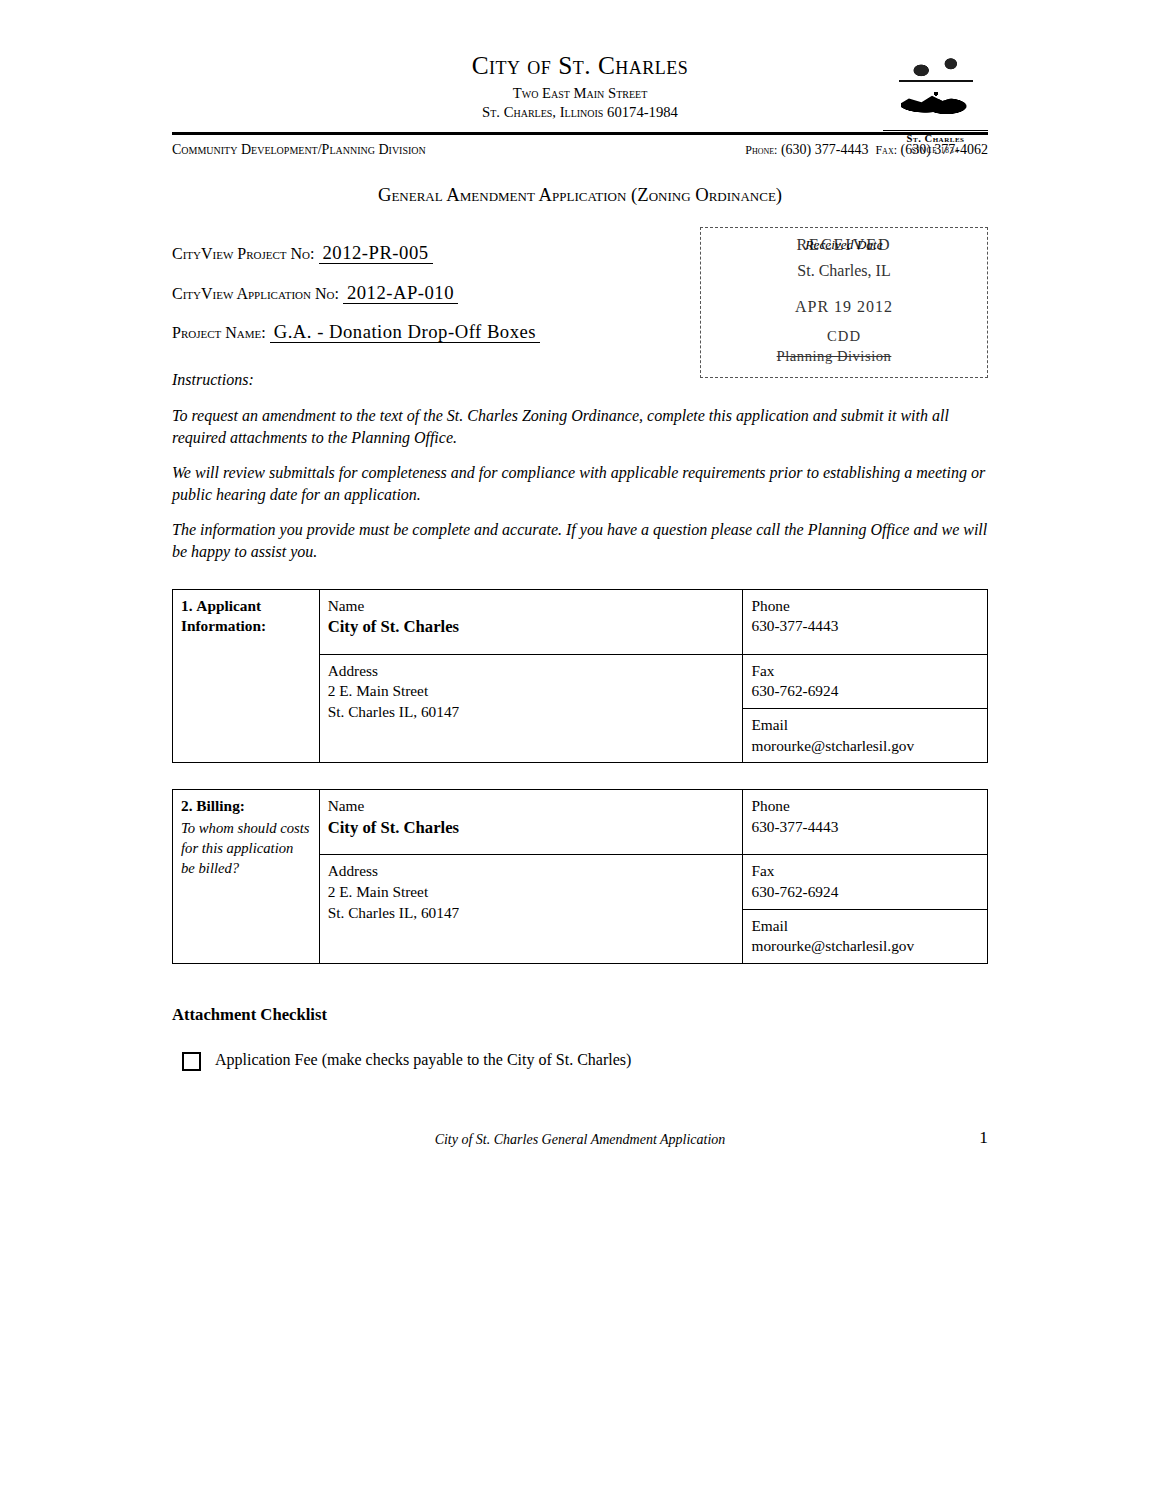St. Charles
SINCE 1834
City of St. Charles
Two East Main Street
St. Charles, Illinois 60174-1984
Community Development/Planning Division
Phone: (630) 377-4443 Fax: (630) 377-4062
General Amendment Application (Zoning Ordinance)
RECEIVEDReceived Date
St. Charles, IL
APR 19 2012
CDD
Planning Division
CityView Project No: 2012-PR-005
CityView Application No: 2012-AP-010
Project Name: G.A. - Donation Drop-Off Boxes
Instructions:
To request an amendment to the text of the St. Charles Zoning Ordinance, complete this application and submit it with all required attachments to the Planning Office.
We will review submittals for completeness and for compliance with applicable requirements prior to establishing a meeting or public hearing date for an application.
The information you provide must be complete and accurate. If you have a question please call the Planning Office and we will be happy to assist you.
| 1. Applicant Information: | Name City of St. Charles | Phone 630-377-4443 |
| Address 2 E. Main Street St. Charles IL, 60147 | Fax 630-762-6924 Email morourke@stcharlesil.gov |
| 2. Billing: To whom should costs for this application be billed? | Name City of St. Charles | Phone 630-377-4443 |
| Address 2 E. Main Street St. Charles IL, 60147 | Fax 630-762-6924 Email morourke@stcharlesil.gov |
Attachment Checklist
Application Fee (make checks payable to the City of St. Charles)
City of St. Charles General Amendment Application
1